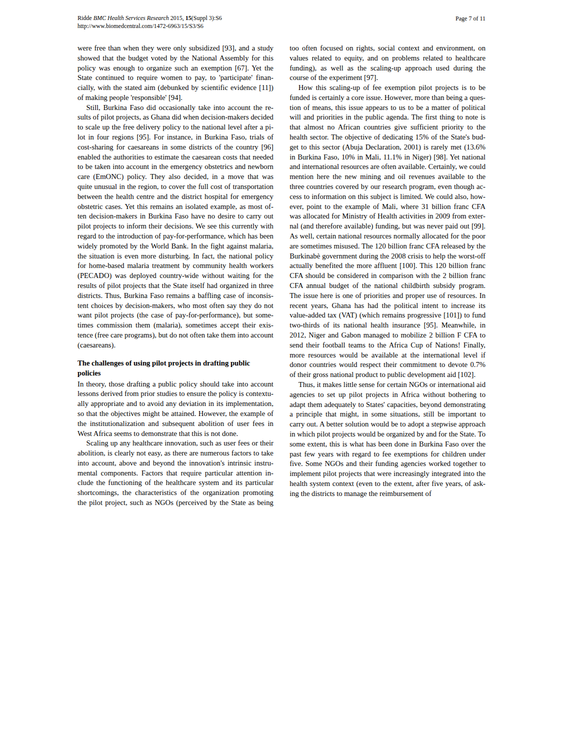Ridde BMC Health Services Research 2015, 15(Suppl 3):S6
http://www.biomedcentral.com/1472-6963/15/S3/S6
Page 7 of 11
were free than when they were only subsidized [93], and a study showed that the budget voted by the National Assembly for this policy was enough to organize such an exemption [67]. Yet the State continued to require women to pay, to 'participate' financially, with the stated aim (debunked by scientific evidence [11]) of making people 'responsible' [94].
Still, Burkina Faso did occasionally take into account the results of pilot projects, as Ghana did when decision-makers decided to scale up the free delivery policy to the national level after a pilot in four regions [95]. For instance, in Burkina Faso, trials of cost-sharing for caesareans in some districts of the country [96] enabled the authorities to estimate the caesarean costs that needed to be taken into account in the emergency obstetrics and newborn care (EmONC) policy. They also decided, in a move that was quite unusual in the region, to cover the full cost of transportation between the health centre and the district hospital for emergency obstetric cases. Yet this remains an isolated example, as most often decision-makers in Burkina Faso have no desire to carry out pilot projects to inform their decisions. We see this currently with regard to the introduction of pay-for-performance, which has been widely promoted by the World Bank. In the fight against malaria, the situation is even more disturbing. In fact, the national policy for home-based malaria treatment by community health workers (PECADO) was deployed country-wide without waiting for the results of pilot projects that the State itself had organized in three districts. Thus, Burkina Faso remains a baffling case of inconsistent choices by decision-makers, who most often say they do not want pilot projects (the case of pay-for-performance), but sometimes commission them (malaria), sometimes accept their existence (free care programs), but do not often take them into account (caesareans).
The challenges of using pilot projects in drafting public policies
In theory, those drafting a public policy should take into account lessons derived from prior studies to ensure the policy is contextually appropriate and to avoid any deviation in its implementation, so that the objectives might be attained. However, the example of the institutionalization and subsequent abolition of user fees in West Africa seems to demonstrate that this is not done.
Scaling up any healthcare innovation, such as user fees or their abolition, is clearly not easy, as there are numerous factors to take into account, above and beyond the innovation's intrinsic instrumental components. Factors that require particular attention include the functioning of the healthcare system and its particular shortcomings, the characteristics of the organization promoting the pilot project, such as NGOs (perceived by the State as being too often focused on rights, social context and environment, on values related to equity, and on problems related to healthcare funding), as well as the scaling-up approach used during the course of the experiment [97].
How this scaling-up of fee exemption pilot projects is to be funded is certainly a core issue. However, more than being a question of means, this issue appears to us to be a matter of political will and priorities in the public agenda. The first thing to note is that almost no African countries give sufficient priority to the health sector. The objective of dedicating 15% of the State's budget to this sector (Abuja Declaration, 2001) is rarely met (13.6% in Burkina Faso, 10% in Mali, 11.1% in Niger) [98]. Yet national and international resources are often available. Certainly, we could mention here the new mining and oil revenues available to the three countries covered by our research program, even though access to information on this subject is limited. We could also, however, point to the example of Mali, where 31 billion franc CFA was allocated for Ministry of Health activities in 2009 from external (and therefore available) funding, but was never paid out [99]. As well, certain national resources normally allocated for the poor are sometimes misused. The 120 billion franc CFA released by the Burkinabè government during the 2008 crisis to help the worst-off actually benefited the more affluent [100]. This 120 billion franc CFA should be considered in comparison with the 2 billion franc CFA annual budget of the national childbirth subsidy program. The issue here is one of priorities and proper use of resources. In recent years, Ghana has had the political intent to increase its value-added tax (VAT) (which remains progressive [101]) to fund two-thirds of its national health insurance [95]. Meanwhile, in 2012, Niger and Gabon managed to mobilize 2 billion F CFA to send their football teams to the Africa Cup of Nations! Finally, more resources would be available at the international level if donor countries would respect their commitment to devote 0.7% of their gross national product to public development aid [102].
Thus, it makes little sense for certain NGOs or international aid agencies to set up pilot projects in Africa without bothering to adapt them adequately to States' capacities, beyond demonstrating a principle that might, in some situations, still be important to carry out. A better solution would be to adopt a stepwise approach in which pilot projects would be organized by and for the State. To some extent, this is what has been done in Burkina Faso over the past few years with regard to fee exemptions for children under five. Some NGOs and their funding agencies worked together to implement pilot projects that were increasingly integrated into the health system context (even to the extent, after five years, of asking the districts to manage the reimbursement of